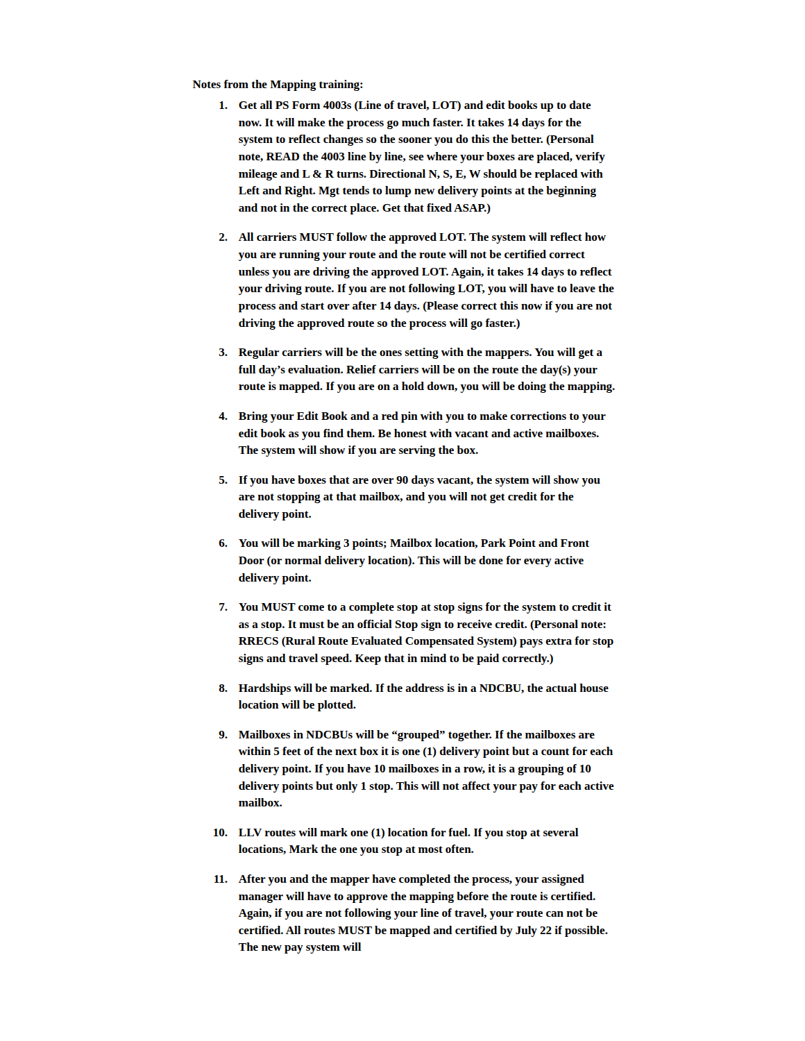Notes from the Mapping training:
Get all PS Form 4003s (Line of travel, LOT) and edit books up to date now. It will make the process go much faster. It takes 14 days for the system to reflect changes so the sooner you do this the better. (Personal note, READ the 4003 line by line, see where your boxes are placed, verify mileage and L & R turns. Directional N, S, E, W should be replaced with Left and Right. Mgt tends to lump new delivery points at the beginning and not in the correct place. Get that fixed ASAP.)
All carriers MUST follow the approved LOT. The system will reflect how you are running your route and the route will not be certified correct unless you are driving the approved LOT. Again, it takes 14 days to reflect your driving route. If you are not following LOT, you will have to leave the process and start over after 14 days. (Please correct this now if you are not driving the approved route so the process will go faster.)
Regular carriers will be the ones setting with the mappers. You will get a full day’s evaluation. Relief carriers will be on the route the day(s) your route is mapped. If you are on a hold down, you will be doing the mapping.
Bring your Edit Book and a red pin with you to make corrections to your edit book as you find them. Be honest with vacant and active mailboxes. The system will show if you are serving the box.
If you have boxes that are over 90 days vacant, the system will show you are not stopping at that mailbox, and you will not get credit for the delivery point.
You will be marking 3 points; Mailbox location, Park Point and Front Door (or normal delivery location). This will be done for every active delivery point.
You MUST come to a complete stop at stop signs for the system to credit it as a stop. It must be an official Stop sign to receive credit. (Personal note: RRECS (Rural Route Evaluated Compensated System) pays extra for stop signs and travel speed. Keep that in mind to be paid correctly.)
Hardships will be marked. If the address is in a NDCBU, the actual house location will be plotted.
Mailboxes in NDCBUs will be “grouped” together. If the mailboxes are within 5 feet of the next box it is one (1) delivery point but a count for each delivery point. If you have 10 mailboxes in a row, it is a grouping of 10 delivery points but only 1 stop. This will not affect your pay for each active mailbox.
LLV routes will mark one (1) location for fuel. If you stop at several locations, Mark the one you stop at most often.
After you and the mapper have completed the process, your assigned manager will have to approve the mapping before the route is certified. Again, if you are not following your line of travel, your route can not be certified. All routes MUST be mapped and certified by July 22 if possible. The new pay system will